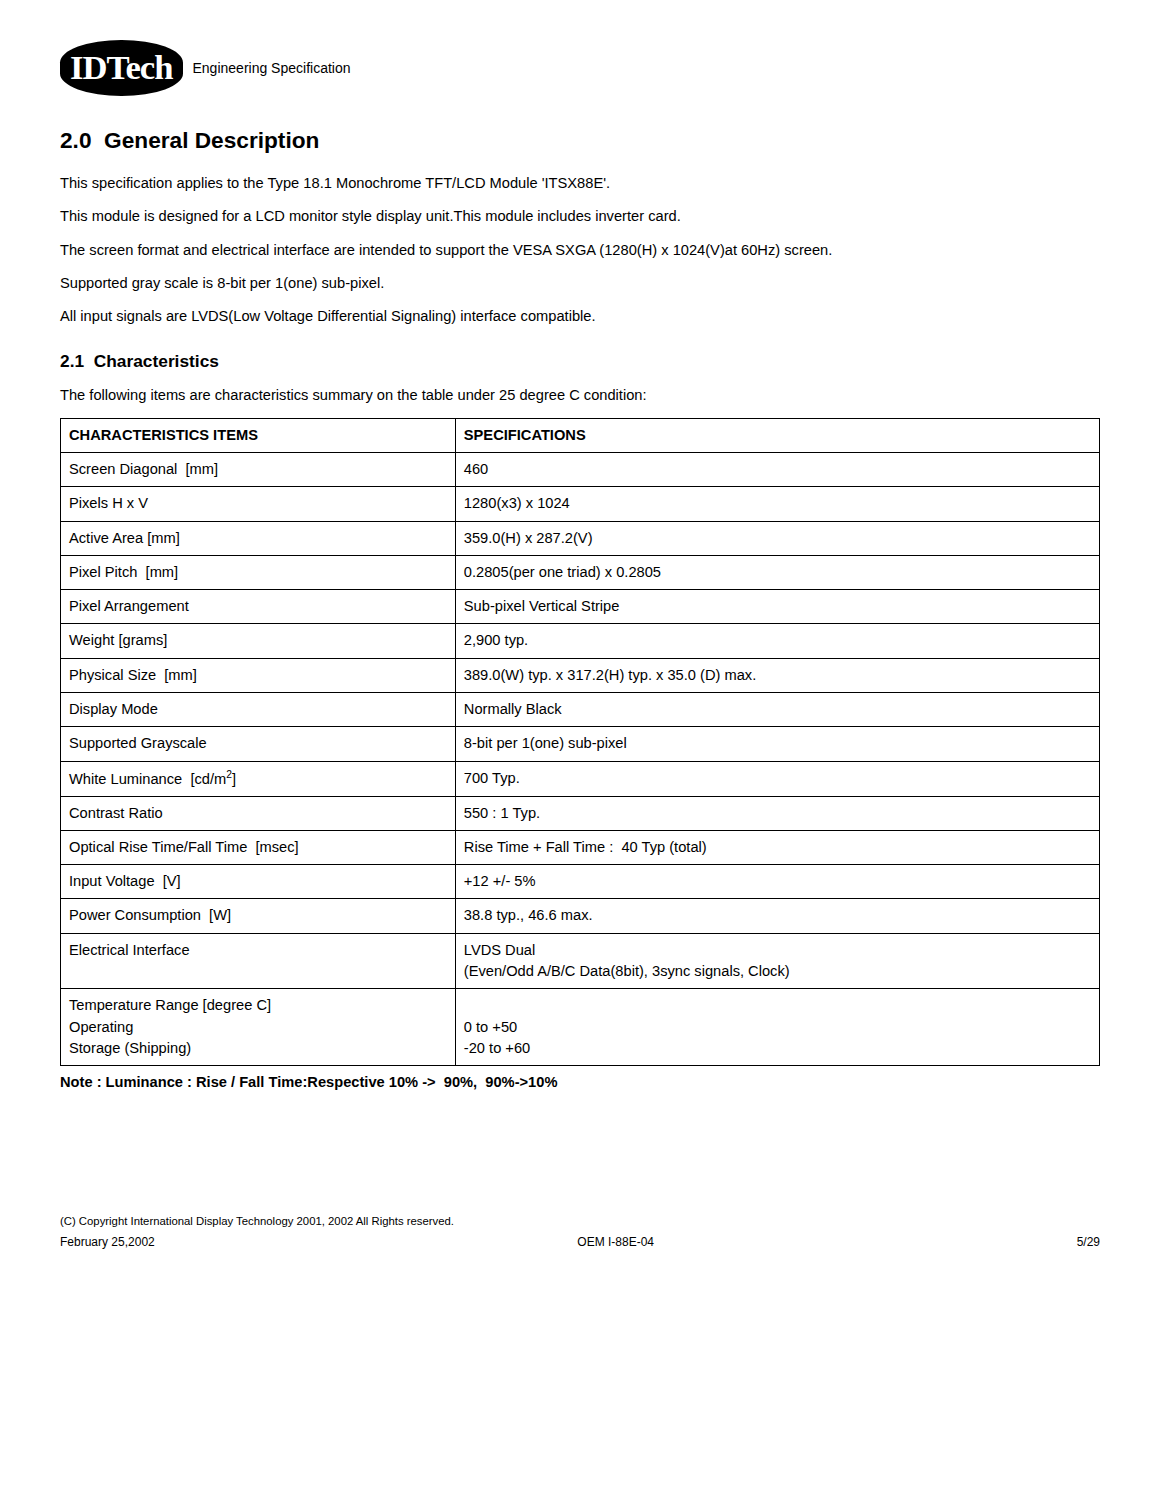IDTech Engineering Specification
2.0 General Description
This specification applies to the Type 18.1 Monochrome TFT/LCD Module 'ITSX88E'.
This module is designed for a LCD monitor style display unit.This module includes inverter card.
The screen format and electrical interface are intended to support the VESA SXGA (1280(H) x 1024(V)at 60Hz) screen.
Supported gray scale is 8-bit per 1(one) sub-pixel.
All input signals are LVDS(Low Voltage Differential Signaling) interface compatible.
2.1 Characteristics
The following items are characteristics summary on the table under 25 degree C condition:
| CHARACTERISTICS ITEMS | SPECIFICATIONS |
| --- | --- |
| Screen Diagonal [mm] | 460 |
| Pixels H x V | 1280(x3) x 1024 |
| Active Area [mm] | 359.0(H) x 287.2(V) |
| Pixel Pitch [mm] | 0.2805(per one triad) x 0.2805 |
| Pixel Arrangement | Sub-pixel Vertical Stripe |
| Weight [grams] | 2,900 typ. |
| Physical Size [mm] | 389.0(W) typ. x 317.2(H) typ. x 35.0 (D) max. |
| Display Mode | Normally Black |
| Supported Grayscale | 8-bit per 1(one) sub-pixel |
| White Luminance [cd/m 2 ] | 700 Typ. |
| Contrast Ratio | 550 : 1 Typ. |
| Optical Rise Time/Fall Time [msec] | Rise Time + Fall Time : 40 Typ (total) |
| Input Voltage [V] | +12 +/- 5% |
| Power Consumption [W] | 38.8 typ., 46.6 max. |
| Electrical Interface | LVDS Dual (Even/Odd A/B/C Data(8bit), 3sync signals, Clock) |
| Temperature Range [degree C] Operating Storage (Shipping) | 0 to +50 -20 to +60 |
Note : Luminance : Rise / Fall Time:Respective 10% -> 90%, 90%->10%
(C) Copyright International Display Technology 2001, 2002 All Rights reserved.
February 25,2002 OEM I-88E-04 5/29